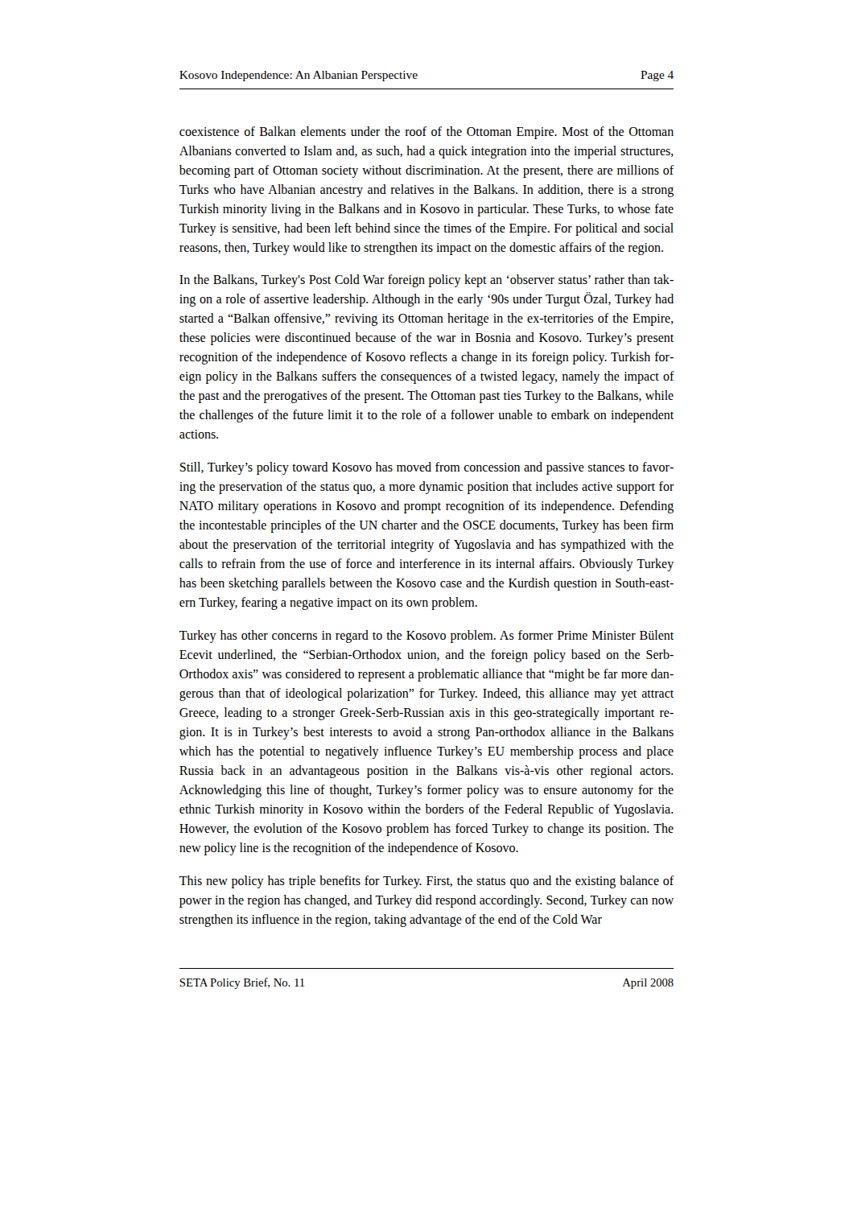Kosovo Independence: An Albanian Perspective Page 4
coexistence of Balkan elements under the roof of the Ottoman Empire. Most of the Ottoman Albanians converted to Islam and, as such, had a quick integration into the imperial structures, becoming part of Ottoman society without discrimination. At the present, there are millions of Turks who have Albanian ancestry and relatives in the Balkans. In addition, there is a strong Turkish minority living in the Balkans and in Kosovo in particular. These Turks, to whose fate Turkey is sensitive, had been left behind since the times of the Empire. For political and social reasons, then, Turkey would like to strengthen its impact on the domestic affairs of the region.
In the Balkans, Turkey's Post Cold War foreign policy kept an ‘observer status’ rather than taking on a role of assertive leadership. Although in the early ‘90s under Turgut Özal, Turkey had started a “Balkan offensive,” reviving its Ottoman heritage in the ex-territories of the Empire, these policies were discontinued because of the war in Bosnia and Kosovo. Turkey’s present recognition of the independence of Kosovo reflects a change in its foreign policy. Turkish foreign policy in the Balkans suffers the consequences of a twisted legacy, namely the impact of the past and the prerogatives of the present. The Ottoman past ties Turkey to the Balkans, while the challenges of the future limit it to the role of a follower unable to embark on independent actions.
Still, Turkey’s policy toward Kosovo has moved from concession and passive stances to favoring the preservation of the status quo, a more dynamic position that includes active support for NATO military operations in Kosovo and prompt recognition of its independence. Defending the incontestable principles of the UN charter and the OSCE documents, Turkey has been firm about the preservation of the territorial integrity of Yugoslavia and has sympathized with the calls to refrain from the use of force and interference in its internal affairs. Obviously Turkey has been sketching parallels between the Kosovo case and the Kurdish question in South-eastern Turkey, fearing a negative impact on its own problem.
Turkey has other concerns in regard to the Kosovo problem. As former Prime Minister Bülent Ecevit underlined, the “Serbian-Orthodox union, and the foreign policy based on the Serb-Orthodox axis” was considered to represent a problematic alliance that “might be far more dangerous than that of ideological polarization” for Turkey. Indeed, this alliance may yet attract Greece, leading to a stronger Greek-Serb-Russian axis in this geo-strategically important region. It is in Turkey’s best interests to avoid a strong Pan-orthodox alliance in the Balkans which has the potential to negatively influence Turkey’s EU membership process and place Russia back in an advantageous position in the Balkans vis-à-vis other regional actors. Acknowledging this line of thought, Turkey’s former policy was to ensure autonomy for the ethnic Turkish minority in Kosovo within the borders of the Federal Republic of Yugoslavia. However, the evolution of the Kosovo problem has forced Turkey to change its position. The new policy line is the recognition of the independence of Kosovo.
This new policy has triple benefits for Turkey. First, the status quo and the existing balance of power in the region has changed, and Turkey did respond accordingly. Second, Turkey can now strengthen its influence in the region, taking advantage of the end of the Cold War
SETA Policy Brief, No. 11 April 2008